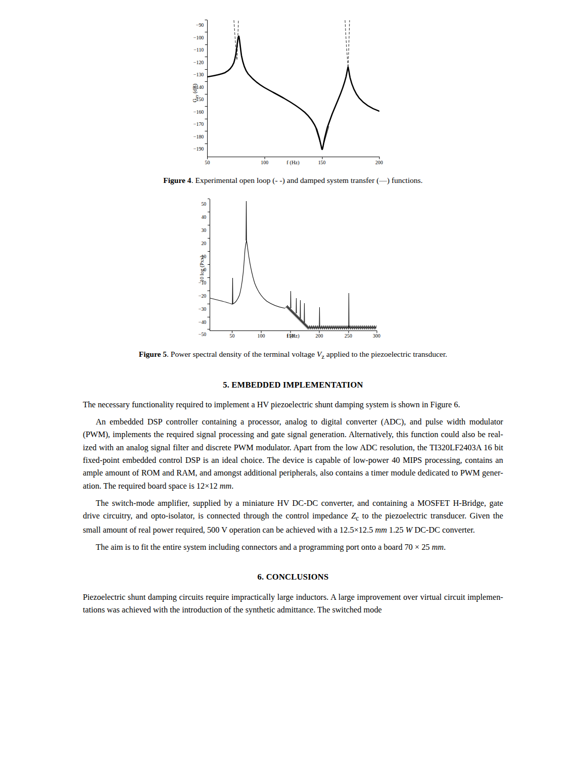Gyy (dB)
−90 −100 −110 −120 −130 −140 −150 −160 −170 −180 −190 50 100 150 200
f (Hz)
Figure 4. Experimental open loop (- -) and damped system transfer (—) functions.
10 log (Pxx)
50 40 30 20 10 0 −10 −20 −30 −40 −50 50 100 150 200 250 300
f (Hz)
Figure 5. Power spectral density of the terminal voltage Vz applied to the piezoelectric transducer.
5. EMBEDDED IMPLEMENTATION
The necessary functionality required to implement a HV piezoelectric shunt damping system is shown in Figure 6.
An embedded DSP controller containing a processor, analog to digital converter (ADC), and pulse width modulator (PWM), implements the required signal processing and gate signal generation. Alternatively, this function could also be realized with an analog signal filter and discrete PWM modulator. Apart from the low ADC resolution, the TI320LF2403A 16 bit fixed-point embedded control DSP is an ideal choice. The device is capable of low-power 40 MIPS processing, contains an ample amount of ROM and RAM, and amongst additional peripherals, also contains a timer module dedicated to PWM generation. The required board space is 12×12 mm.
The switch-mode amplifier, supplied by a miniature HV DC-DC converter, and containing a MOSFET H-Bridge, gate drive circuitry, and opto-isolator, is connected through the control impedance Zc to the piezoelectric transducer. Given the small amount of real power required, 500 V operation can be achieved with a 12.5×12.5 mm 1.25 W DC-DC converter.
The aim is to fit the entire system including connectors and a programming port onto a board 70 × 25 mm.
6. CONCLUSIONS
Piezoelectric shunt damping circuits require impractically large inductors. A large improvement over virtual circuit implementations was achieved with the introduction of the synthetic admittance. The switched mode